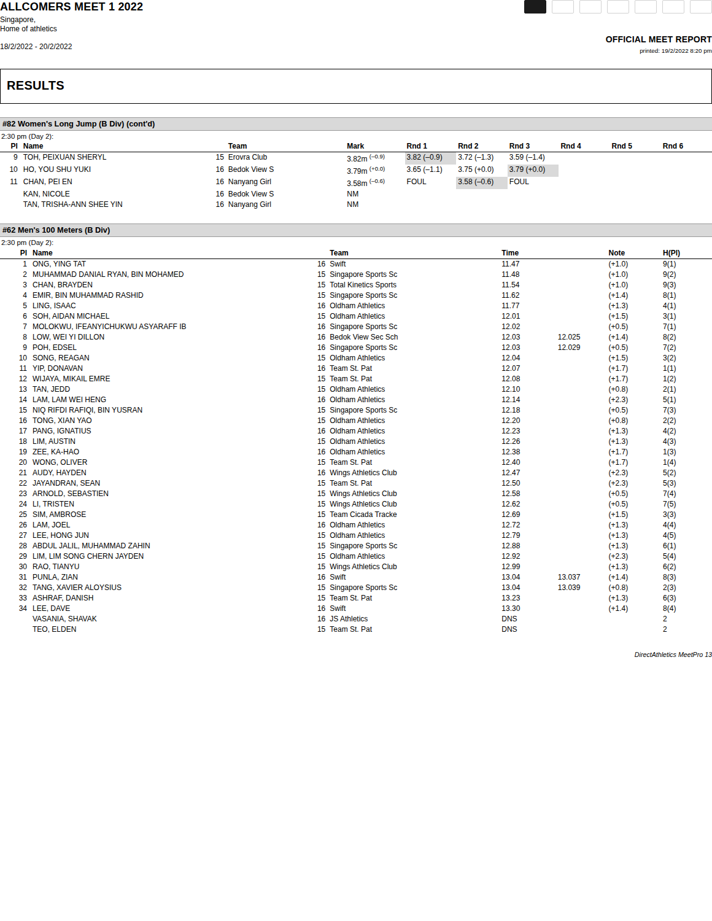ALLCOMERS MEET 1 2022
Singapore,
Home of athletics
18/2/2022 - 20/2/2022
OFFICIAL MEET REPORT
printed: 19/2/2022 8:20 pm
RESULTS
#82 Women's Long Jump (B Div) (cont'd)
2:30 pm (Day 2):
| Pl | Name | | Team | Mark | Rnd 1 | Rnd 2 | Rnd 3 | Rnd 4 | Rnd 5 | Rnd 6 |
| --- | --- | --- | --- | --- | --- | --- | --- | --- | --- | --- |
| 9 | TOH, PEIXUAN SHERYL | 15 | Erovra Club | 3.82m (–0.9) | 3.82 (–0.9) | 3.72 (–1.3) | 3.59 (–1.4) | | | |
| 10 | HO, YOU SHU YUKI | 16 | Bedok View S | 3.79m (+0.0) | 3.65 (–1.1) | 3.75 (+0.0) | 3.79 (+0.0) | | | |
| 11 | CHAN, PEI EN | 16 | Nanyang Girl | 3.58m (–0.6) | FOUL | 3.58 (–0.6) | FOUL | | | |
| | KAN, NICOLE | 16 | Bedok View S | NM | | | | | | |
| | TAN, TRISHA-ANN SHEE YIN | 16 | Nanyang Girl | NM | | | | | | |
#62 Men's 100 Meters (B Div)
2:30 pm (Day 2):
| Pl | Name | | Team | Time | | Note | H(Pl) |
| --- | --- | --- | --- | --- | --- | --- | --- |
| 1 | ONG, YING TAT | 16 | Swift | 11.47 | | (+1.0) | 9(1) |
| 2 | MUHAMMAD DANIAL RYAN, BIN MOHAMED | 15 | Singapore Sports Sc | 11.48 | | (+1.0) | 9(2) |
| 3 | CHAN, BRAYDEN | 15 | Total Kinetics Sports | 11.54 | | (+1.0) | 9(3) |
| 4 | EMIR, BIN MUHAMMAD RASHID | 15 | Singapore Sports Sc | 11.62 | | (+1.4) | 8(1) |
| 5 | LING, ISAAC | 16 | Oldham Athletics | 11.77 | | (+1.3) | 4(1) |
| 6 | SOH, AIDAN MICHAEL | 15 | Oldham Athletics | 12.01 | | (+1.5) | 3(1) |
| 7 | MOLOKWU, IFEANYICHUKWU ASYARAFF IB | 16 | Singapore Sports Sc | 12.02 | | (+0.5) | 7(1) |
| 8 | LOW, WEI YI DILLON | 16 | Bedok View Sec Sch | 12.03 | 12.025 | (+1.4) | 8(2) |
| 9 | POH, EDSEL | 16 | Singapore Sports Sc | 12.03 | 12.029 | (+0.5) | 7(2) |
| 10 | SONG, REAGAN | 15 | Oldham Athletics | 12.04 | | (+1.5) | 3(2) |
| 11 | YIP, DONAVAN | 16 | Team St. Pat | 12.07 | | (+1.7) | 1(1) |
| 12 | WIJAYA, MIKAIL EMRE | 15 | Team St. Pat | 12.08 | | (+1.7) | 1(2) |
| 13 | TAN, JEDD | 15 | Oldham Athletics | 12.10 | | (+0.8) | 2(1) |
| 14 | LAM, LAM WEI HENG | 16 | Oldham Athletics | 12.14 | | (+2.3) | 5(1) |
| 15 | NIQ RIFDI RAFIQI, BIN YUSRAN | 15 | Singapore Sports Sc | 12.18 | | (+0.5) | 7(3) |
| 16 | TONG, XIAN YAO | 15 | Oldham Athletics | 12.20 | | (+0.8) | 2(2) |
| 17 | PANG, IGNATIUS | 16 | Oldham Athletics | 12.23 | | (+1.3) | 4(2) |
| 18 | LIM, AUSTIN | 15 | Oldham Athletics | 12.26 | | (+1.3) | 4(3) |
| 19 | ZEE, KA-HAO | 16 | Oldham Athletics | 12.38 | | (+1.7) | 1(3) |
| 20 | WONG, OLIVER | 15 | Team St. Pat | 12.40 | | (+1.7) | 1(4) |
| 21 | AUDY, HAYDEN | 16 | Wings Athletics Club | 12.47 | | (+2.3) | 5(2) |
| 22 | JAYANDRAN, SEAN | 15 | Team St. Pat | 12.50 | | (+2.3) | 5(3) |
| 23 | ARNOLD, SEBASTIEN | 15 | Wings Athletics Club | 12.58 | | (+0.5) | 7(4) |
| 24 | LI, TRISTEN | 15 | Wings Athletics Club | 12.62 | | (+0.5) | 7(5) |
| 25 | SIM, AMBROSE | 15 | Team Cicada Tracke | 12.69 | | (+1.5) | 3(3) |
| 26 | LAM, JOEL | 16 | Oldham Athletics | 12.72 | | (+1.3) | 4(4) |
| 27 | LEE, HONG JUN | 15 | Oldham Athletics | 12.79 | | (+1.3) | 4(5) |
| 28 | ABDUL JALIL, MUHAMMAD ZAHIN | 15 | Singapore Sports Sc | 12.88 | | (+1.3) | 6(1) |
| 29 | LIM, LIM SONG CHERN JAYDEN | 15 | Oldham Athletics | 12.92 | | (+2.3) | 5(4) |
| 30 | RAO, TIANYU | 15 | Wings Athletics Club | 12.99 | | (+1.3) | 6(2) |
| 31 | PUNLA, ZIAN | 16 | Swift | 13.04 | 13.037 | (+1.4) | 8(3) |
| 32 | TANG, XAVIER ALOYSIUS | 15 | Singapore Sports Sc | 13.04 | 13.039 | (+0.8) | 2(3) |
| 33 | ASHRAF, DANISH | 15 | Team St. Pat | 13.23 | | (+1.3) | 6(3) |
| 34 | LEE, DAVE | 16 | Swift | 13.30 | | (+1.4) | 8(4) |
| | VASANIA, SHAVAK | 16 | JS Athletics | DNS | | | 2 |
| | TEO, ELDEN | 15 | Team St. Pat | DNS | | | 2 |
DirectAthletics MeetPro 13